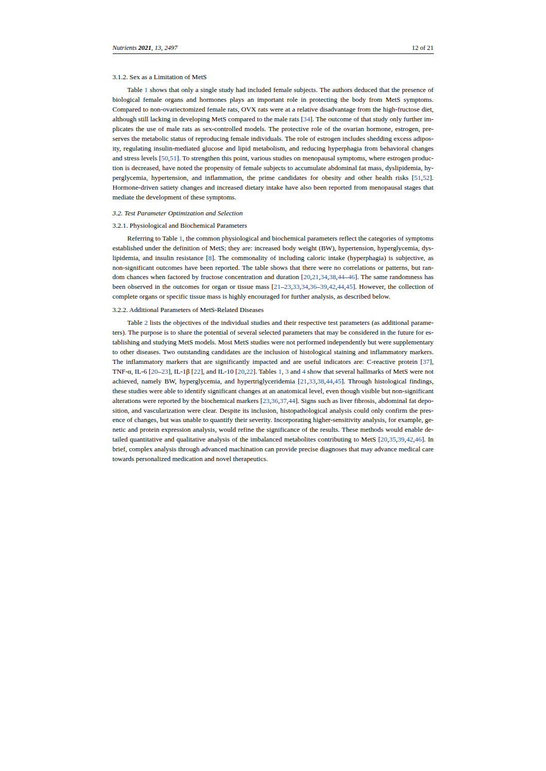Nutrients 2021, 13, 2497 12 of 21
3.1.2. Sex as a Limitation of MetS
Table 1 shows that only a single study had included female subjects. The authors deduced that the presence of biological female organs and hormones plays an important role in protecting the body from MetS symptoms. Compared to non-ovariectomized female rats, OVX rats were at a relative disadvantage from the high-fructose diet, although still lacking in developing MetS compared to the male rats [34]. The outcome of that study only further implicates the use of male rats as sex-controlled models. The protective role of the ovarian hormone, estrogen, preserves the metabolic status of reproducing female individuals. The role of estrogen includes shedding excess adiposity, regulating insulin-mediated glucose and lipid metabolism, and reducing hyperphagia from behavioral changes and stress levels [50,51]. To strengthen this point, various studies on menopausal symptoms, where estrogen production is decreased, have noted the propensity of female subjects to accumulate abdominal fat mass, dyslipidemia, hyperglycemia, hypertension, and inflammation, the prime candidates for obesity and other health risks [51,52]. Hormone-driven satiety changes and increased dietary intake have also been reported from menopausal stages that mediate the development of these symptoms.
3.2. Test Parameter Optimization and Selection
3.2.1. Physiological and Biochemical Parameters
Referring to Table 1, the common physiological and biochemical parameters reflect the categories of symptoms established under the definition of MetS; they are: increased body weight (BW), hypertension, hyperglycemia, dyslipidemia, and insulin resistance [8]. The commonality of including caloric intake (hyperphagia) is subjective, as non-significant outcomes have been reported. The table shows that there were no correlations or patterns, but random chances when factored by fructose concentration and duration [20,21,34,38,44–46]. The same randomness has been observed in the outcomes for organ or tissue mass [21–23,33,34,36–39,42,44,45]. However, the collection of complete organs or specific tissue mass is highly encouraged for further analysis, as described below.
3.2.2. Additional Parameters of MetS-Related Diseases
Table 2 lists the objectives of the individual studies and their respective test parameters (as additional parameters). The purpose is to share the potential of several selected parameters that may be considered in the future for establishing and studying MetS models. Most MetS studies were not performed independently but were supplementary to other diseases. Two outstanding candidates are the inclusion of histological staining and inflammatory markers. The inflammatory markers that are significantly impacted and are useful indicators are: C-reactive protein [37], TNF-α, IL-6 [20–23], IL-1β [22], and IL-10 [20,22]. Tables 1, 3 and 4 show that several hallmarks of MetS were not achieved, namely BW, hyperglycemia, and hypertriglyceridemia [21,33,38,44,45]. Through histological findings, these studies were able to identify significant changes at an anatomical level, even though visible but non-significant alterations were reported by the biochemical markers [23,36,37,44]. Signs such as liver fibrosis, abdominal fat deposition, and vascularization were clear. Despite its inclusion, histopathological analysis could only confirm the presence of changes, but was unable to quantify their severity. Incorporating higher-sensitivity analysis, for example, genetic and protein expression analysis, would refine the significance of the results. These methods would enable detailed quantitative and qualitative analysis of the imbalanced metabolites contributing to MetS [20,35,39,42,46]. In brief, complex analysis through advanced machination can provide precise diagnoses that may advance medical care towards personalized medication and novel therapeutics.